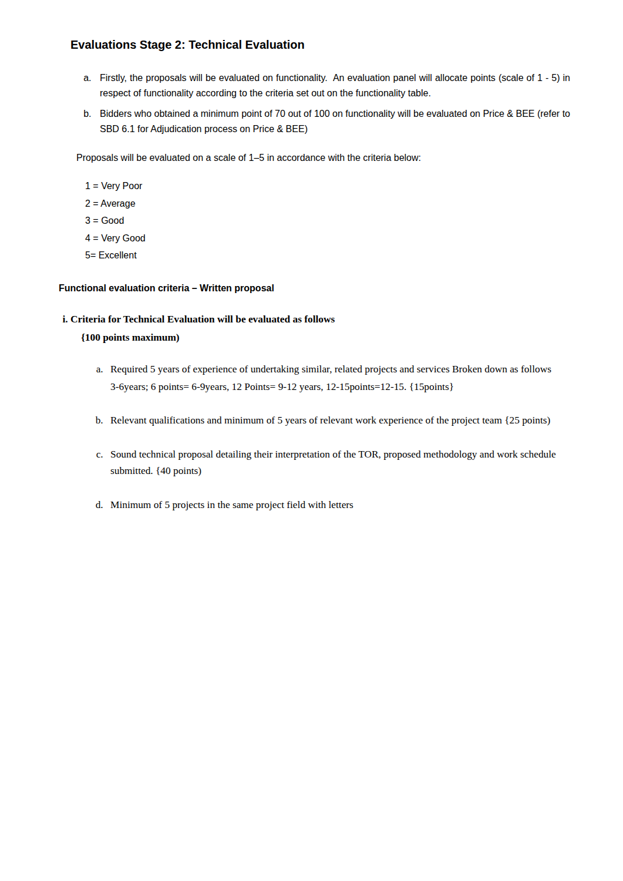Evaluations Stage 2: Technical Evaluation
Firstly, the proposals will be evaluated on functionality. An evaluation panel will allocate points (scale of 1 - 5) in respect of functionality according to the criteria set out on the functionality table.
Bidders who obtained a minimum point of 70 out of 100 on functionality will be evaluated on Price & BEE (refer to SBD 6.1 for Adjudication process on Price & BEE)
Proposals will be evaluated on a scale of 1–5 in accordance with the criteria below:
1 = Very Poor
2 = Average
3 = Good
4 = Very Good
5= Excellent
Functional evaluation criteria – Written proposal
Criteria for Technical Evaluation will be evaluated as follows {100 points maximum)
Required 5 years of experience of undertaking similar, related projects and services Broken down as follows
3-6years; 6 points= 6-9years, 12 Points= 9-12 years, 12-15points=12-15. {15points}
Relevant qualifications and minimum of 5 years of relevant work experience of the project team {25 points)
Sound technical proposal detailing their interpretation of the TOR, proposed methodology and work schedule submitted. {40 points)
Minimum of 5 projects in the same project field with letters